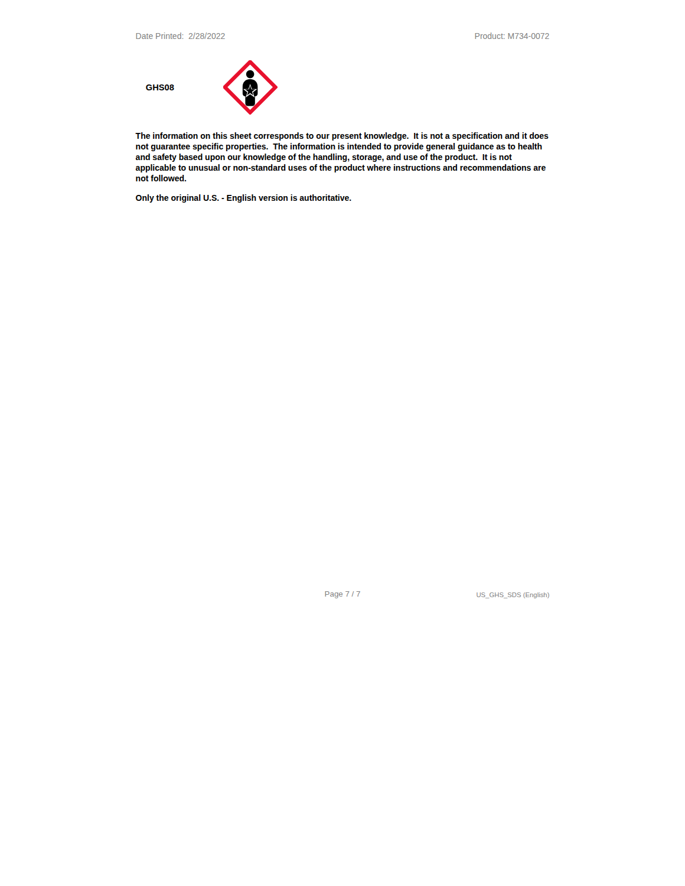Date Printed: 2/28/2022
Product: M734-0072
GHS08
The information on this sheet corresponds to our present knowledge. It is not a specification and it does not guarantee specific properties. The information is intended to provide general guidance as to health and safety based upon our knowledge of the handling, storage, and use of the product. It is not applicable to unusual or non-standard uses of the product where instructions and recommendations are not followed.
Only the original U.S. - English version is authoritative.
Page 7 / 7
US_GHS_SDS (English)